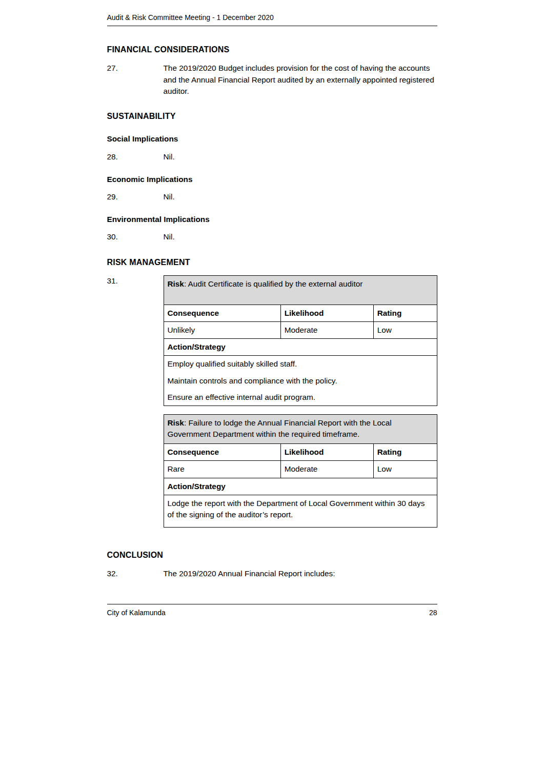Audit & Risk Committee Meeting - 1 December 2020
FINANCIAL CONSIDERATIONS
27.
The 2019/2020 Budget includes provision for the cost of having the accounts and the Annual Financial Report audited by an externally appointed registered auditor.
SUSTAINABILITY
Social Implications
28.
Nil.
Economic Implications
29.
Nil.
Environmental Implications
30.
Nil.
RISK MANAGEMENT
31.
| Risk : Audit Certificate is qualified by the external auditor |
| Consequence | Likelihood | Rating |
| Unlikely | Moderate | Low |
| Action/Strategy |
| Employ qualified suitably skilled staff. |
| Maintain controls and compliance with the policy. |
| Ensure an effective internal audit program. |
| Risk : Failure to lodge the Annual Financial Report with the Local Government Department within the required timeframe. |
| Consequence | Likelihood | Rating |
| Rare | Moderate | Low |
| Action/Strategy |
| Lodge the report with the Department of Local Government within 30 days of the signing of the auditor’s report. |
CONCLUSION
32.
The 2019/2020 Annual Financial Report includes:
City of Kalamunda 28